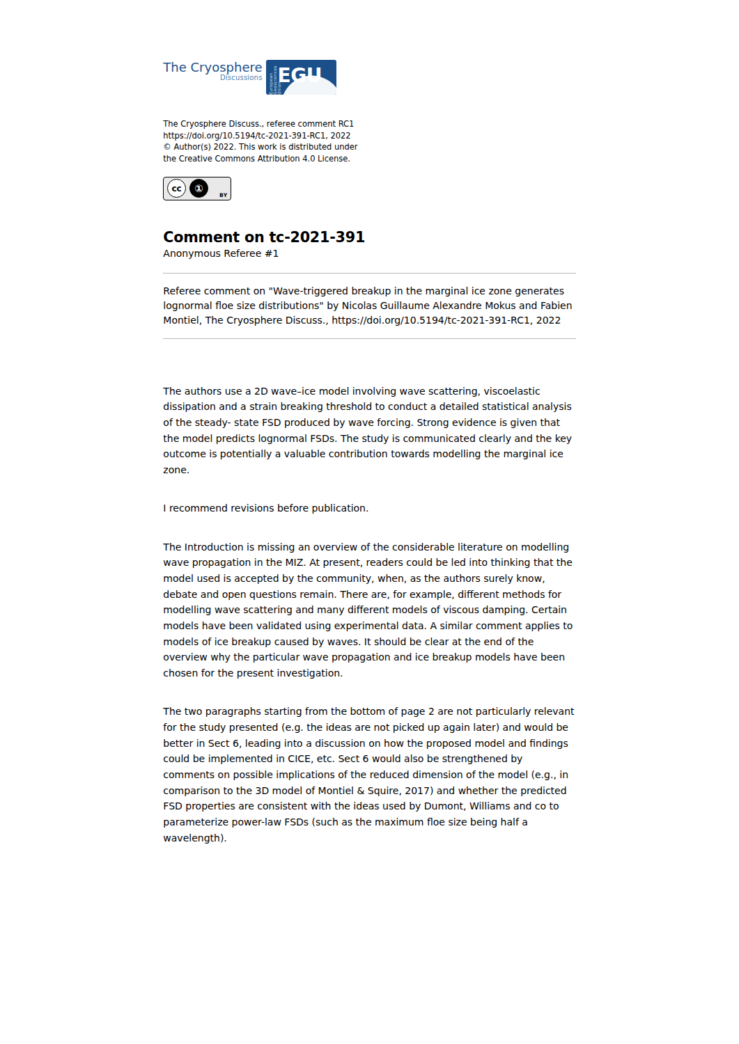The Cryosphere Discussions
European Geosciences Union EGU
The Cryosphere Discuss., referee comment RC1
https://doi.org/10.5194/tc-2021-391-RC1, 2022
© Author(s) 2022. This work is distributed under
the Creative Commons Attribution 4.0 License.
cc ① BY
Comment on tc-2021-391
Anonymous Referee #1
Referee comment on "Wave-triggered breakup in the marginal ice zone generates lognormal floe size distributions" by Nicolas Guillaume Alexandre Mokus and Fabien Montiel, The Cryosphere Discuss., https://doi.org/10.5194/tc-2021-391-RC1, 2022
The authors use a 2D wave–ice model involving wave scattering, viscoelastic dissipation and a strain breaking threshold to conduct a detailed statistical analysis of the steady- state FSD produced by wave forcing. Strong evidence is given that the model predicts lognormal FSDs. The study is communicated clearly and the key outcome is potentially a valuable contribution towards modelling the marginal ice zone.
I recommend revisions before publication.
The Introduction is missing an overview of the considerable literature on modelling wave propagation in the MIZ. At present, readers could be led into thinking that the model used is accepted by the community, when, as the authors surely know, debate and open questions remain. There are, for example, different methods for modelling wave scattering and many different models of viscous damping. Certain models have been validated using experimental data. A similar comment applies to models of ice breakup caused by waves. It should be clear at the end of the overview why the particular wave propagation and ice breakup models have been chosen for the present investigation.
The two paragraphs starting from the bottom of page 2 are not particularly relevant for the study presented (e.g. the ideas are not picked up again later) and would be better in Sect 6, leading into a discussion on how the proposed model and findings could be implemented in CICE, etc. Sect 6 would also be strengthened by comments on possible implications of the reduced dimension of the model (e.g., in comparison to the 3D model of Montiel & Squire, 2017) and whether the predicted FSD properties are consistent with the ideas used by Dumont, Williams and co to parameterize power-law FSDs (such as the maximum floe size being half a wavelength).